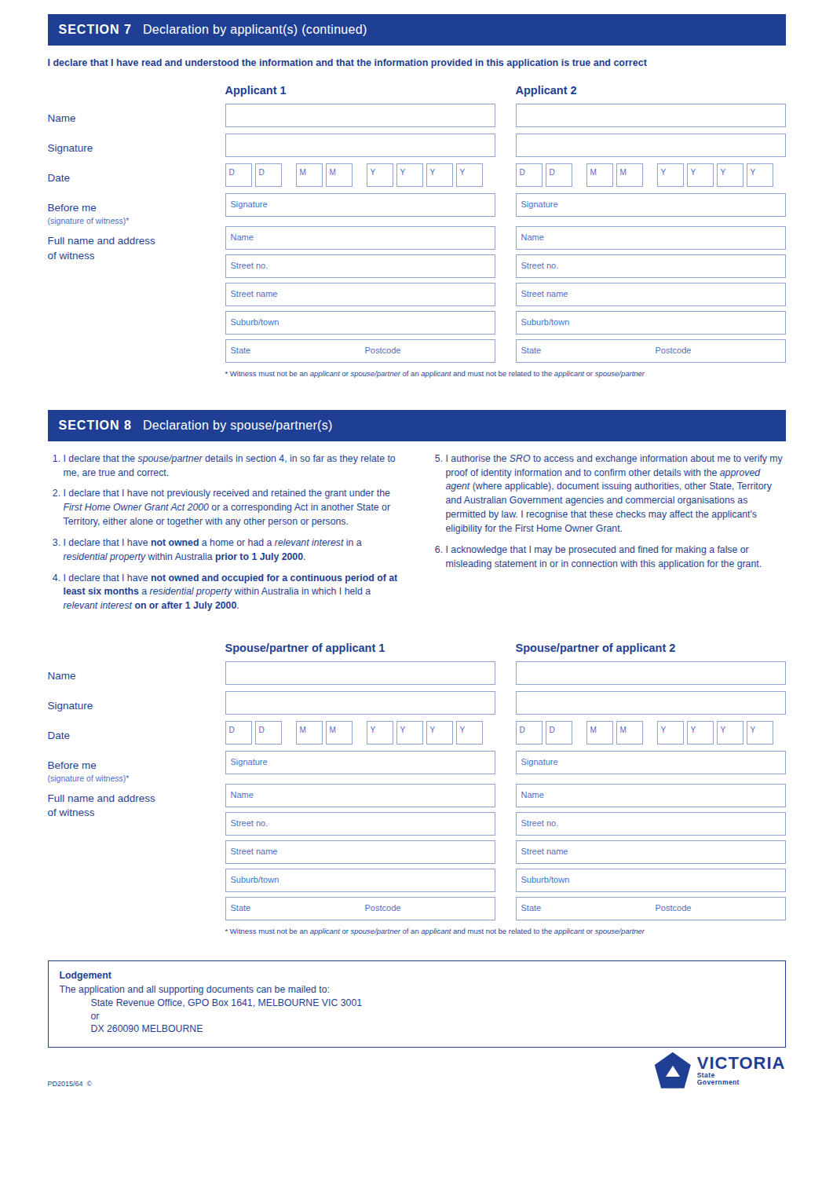SECTION 7 Declaration by applicant(s) (continued)
I declare that I have read and understood the information and that the information provided in this application is true and correct
Applicant 1
Applicant 2
Name
Signature
Date
D
D
M
M
Y
Y
Y
Y
D
D
M
M
Y
Y
Y
Y
Before me(signature of witness)*
Signature
Signature
Full name and address
of witness
Name
Street no.
Street name
Suburb/town
State
Postcode
Name
Street no.
Street name
Suburb/town
State
Postcode
* Witness must not be an applicant or spouse/partner of an applicant and must not be related to the applicant or spouse/partner
SECTION 8 Declaration by spouse/partner(s)
I declare that the spouse/partner details in section 4, in so far as they relate to me, are true and correct.
I declare that I have not previously received and retained the grant under the First Home Owner Grant Act 2000 or a corresponding Act in another State or Territory, either alone or together with any other person or persons.
I declare that I have not owned a home or had a relevant interest in a residential property within Australia prior to 1 July 2000.
I declare that I have not owned and occupied for a continuous period of at least six months a residential property within Australia in which I held a relevant interest on or after 1 July 2000.
I authorise the SRO to access and exchange information about me to verify my proof of identity information and to confirm other details with the approved agent (where applicable), document issuing authorities, other State, Territory and Australian Government agencies and commercial organisations as permitted by law. I recognise that these checks may affect the applicant's eligibility for the First Home Owner Grant.
I acknowledge that I may be prosecuted and fined for making a false or misleading statement in or in connection with this application for the grant.
Spouse/partner of applicant 1
Spouse/partner of applicant 2
Name
Signature
Date
D
D
M
M
Y
Y
Y
Y
D
D
M
M
Y
Y
Y
Y
Before me(signature of witness)*
Signature
Signature
Full name and address
of witness
Name
Street no.
Street name
Suburb/town
State
Postcode
Name
Street no.
Street name
Suburb/town
State
Postcode
* Witness must not be an applicant or spouse/partner of an applicant and must not be related to the applicant or spouse/partner
Lodgement
The application and all supporting documents can be mailed to:
State Revenue Office, GPO Box 1641, MELBOURNE VIC 3001
or
DX 260090 MELBOURNE
PD2015/64 ©
VICTORIA
State
Government